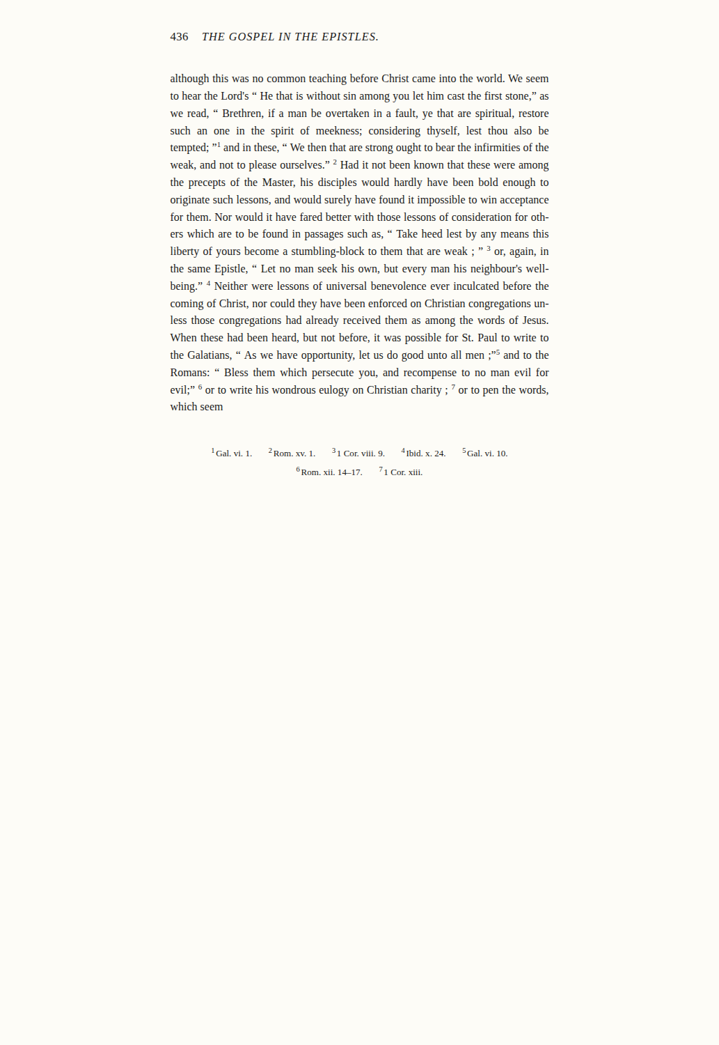436 The Gospel in the Epistles.
although this was no common teaching before Christ came into the world. We seem to hear the Lord's “ He that is without sin among you let him cast the first stone,” as we read, “ Brethren, if a man be overtaken in a fault, ye that are spiritual, restore such an one in the spirit of meekness; considering thyself, lest thou also be tempted; ”1 and in these, “ We then that are strong ought to bear the infirmities of the weak, and not to please ourselves.” 2 Had it not been known that these were among the precepts of the Master, his disciples would hardly have been bold enough to originate such lessons, and would surely have found it impossible to win acceptance for them. Nor would it have fared better with those lessons of consideration for others which are to be found in passages such as, “ Take heed lest by any means this liberty of yours become a stumbling-block to them that are weak ; ” 3 or, again, in the same Epistle, “ Let no man seek his own, but every man his neighbour's well-being.” 4 Neither were lessons of universal benevolence ever inculcated before the coming of Christ, nor could they have been enforced on Christian congregations unless those congregations had already received them as among the words of Jesus. When these had been heard, but not before, it was possible for St. Paul to write to the Galatians, “ As we have opportunity, let us do good unto all men ;”5 and to the Romans: “ Bless them which persecute you, and recompense to no man evil for evil;” 6 or to write his wondrous eulogy on Christian charity ; 7 or to pen the words, which seem
1 Gal. vi. 1.
2 Rom. xv. 1.
31 Cor. viii. 9.
4 Ibid. x. 24.
5 Gal. vi. 10.
6 Rom. xii. 14–17.
71 Cor. xiii.